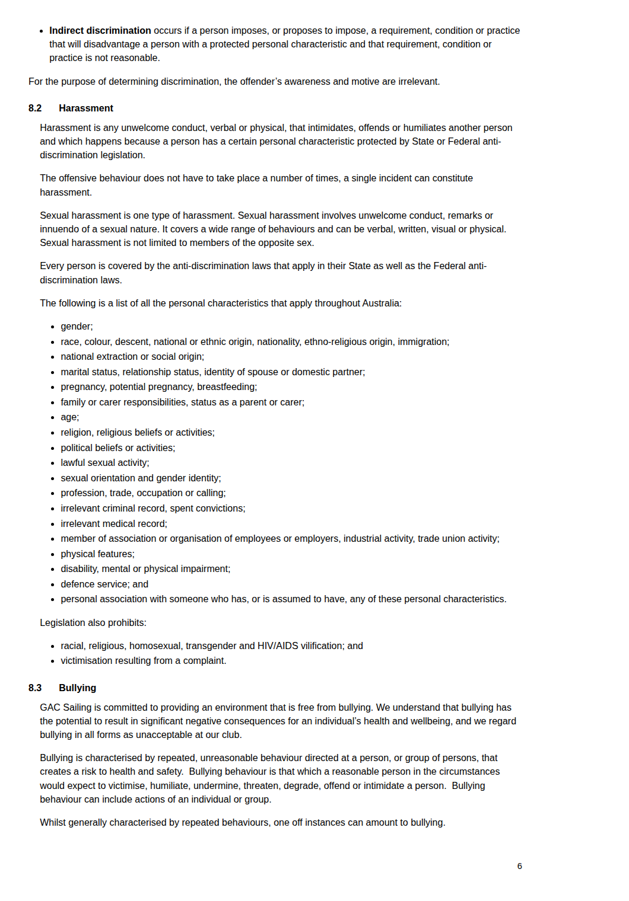Indirect discrimination occurs if a person imposes, or proposes to impose, a requirement, condition or practice that will disadvantage a person with a protected personal characteristic and that requirement, condition or practice is not reasonable.
For the purpose of determining discrimination, the offender’s awareness and motive are irrelevant.
8.2 Harassment
Harassment is any unwelcome conduct, verbal or physical, that intimidates, offends or humiliates another person and which happens because a person has a certain personal characteristic protected by State or Federal anti-discrimination legislation.
The offensive behaviour does not have to take place a number of times, a single incident can constitute harassment.
Sexual harassment is one type of harassment. Sexual harassment involves unwelcome conduct, remarks or innuendo of a sexual nature. It covers a wide range of behaviours and can be verbal, written, visual or physical. Sexual harassment is not limited to members of the opposite sex.
Every person is covered by the anti-discrimination laws that apply in their State as well as the Federal anti-discrimination laws.
The following is a list of all the personal characteristics that apply throughout Australia:
gender;
race, colour, descent, national or ethnic origin, nationality, ethno-religious origin, immigration;
national extraction or social origin;
marital status, relationship status, identity of spouse or domestic partner;
pregnancy, potential pregnancy, breastfeeding;
family or carer responsibilities, status as a parent or carer;
age;
religion, religious beliefs or activities;
political beliefs or activities;
lawful sexual activity;
sexual orientation and gender identity;
profession, trade, occupation or calling;
irrelevant criminal record, spent convictions;
irrelevant medical record;
member of association or organisation of employees or employers, industrial activity, trade union activity;
physical features;
disability, mental or physical impairment;
defence service; and
personal association with someone who has, or is assumed to have, any of these personal characteristics.
Legislation also prohibits:
racial, religious, homosexual, transgender and HIV/AIDS vilification; and
victimisation resulting from a complaint.
8.3 Bullying
GAC Sailing is committed to providing an environment that is free from bullying. We understand that bullying has the potential to result in significant negative consequences for an individual’s health and wellbeing, and we regard bullying in all forms as unacceptable at our club.
Bullying is characterised by repeated, unreasonable behaviour directed at a person, or group of persons, that creates a risk to health and safety. Bullying behaviour is that which a reasonable person in the circumstances would expect to victimise, humiliate, undermine, threaten, degrade, offend or intimidate a person. Bullying behaviour can include actions of an individual or group.
Whilst generally characterised by repeated behaviours, one off instances can amount to bullying.
6